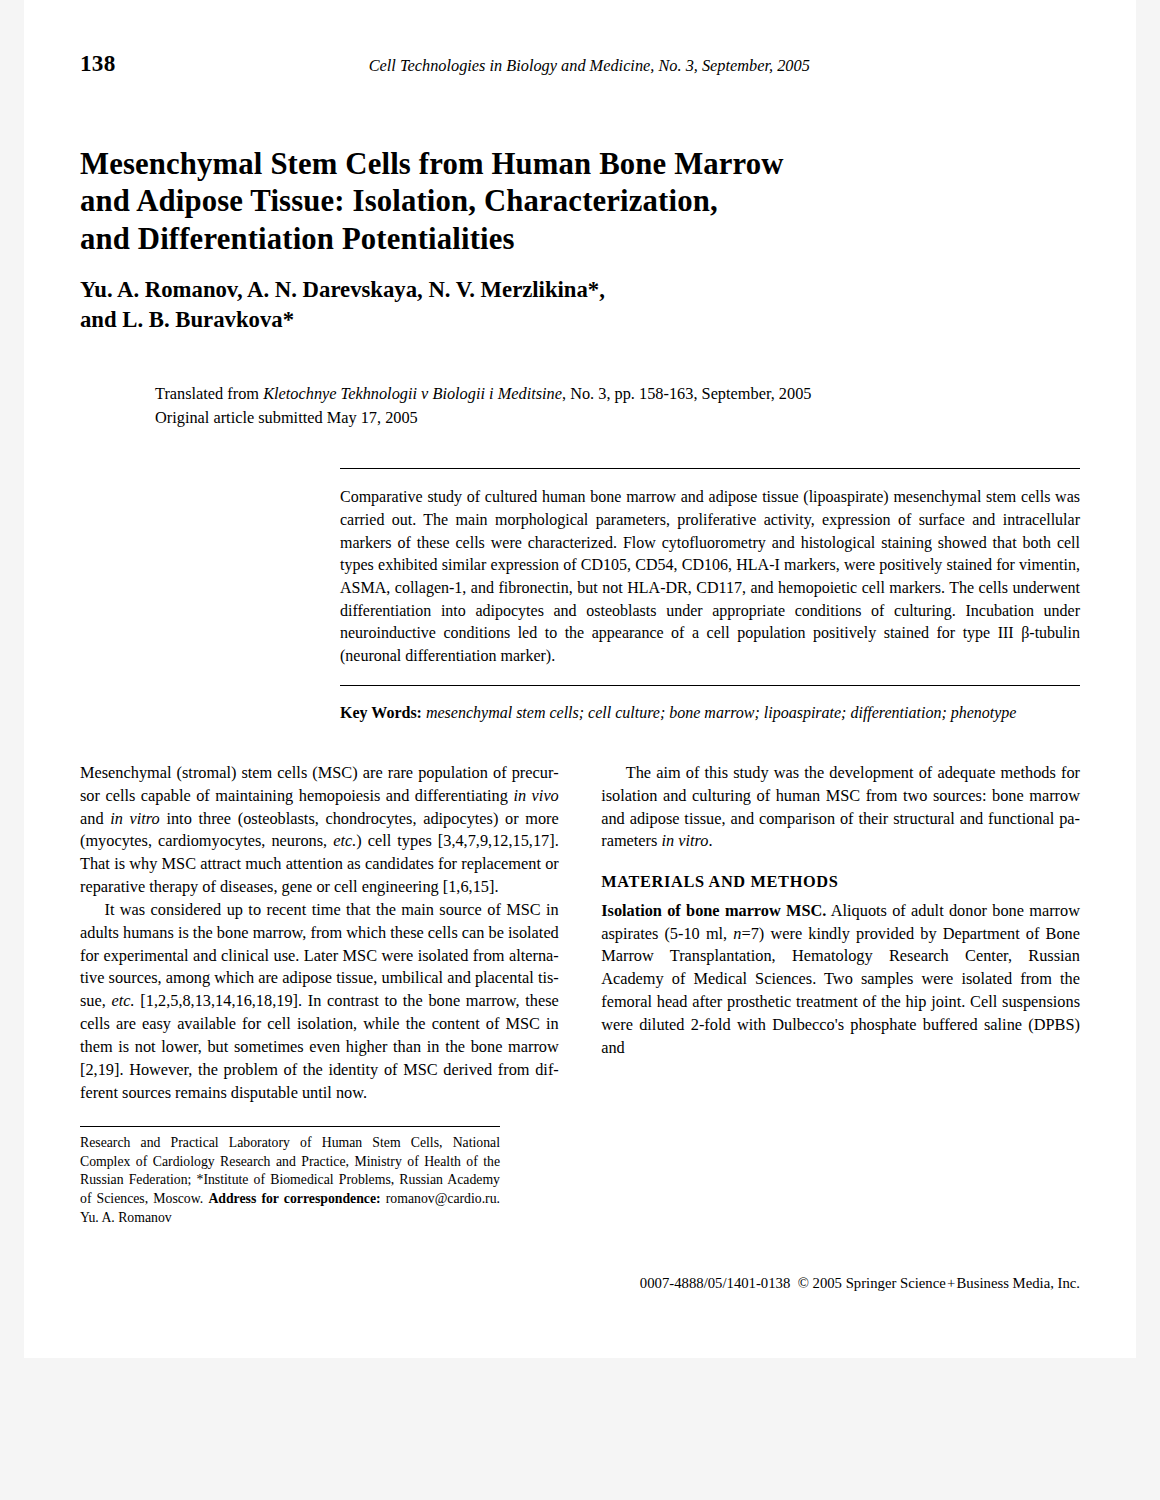138
Cell Technologies in Biology and Medicine, No. 3, September, 2005
Mesenchymal Stem Cells from Human Bone Marrow
and Adipose Tissue: Isolation, Characterization,
and Differentiation Potentialities
Yu. A. Romanov, A. N. Darevskaya, N. V. Merzlikina*,
and L. B. Buravkova*
Translated from Kletochnye Tekhnologii v Biologii i Meditsine, No. 3, pp. 158-163, September, 2005
Original article submitted May 17, 2005
Comparative study of cultured human bone marrow and adipose tissue (lipoaspirate) mesenchymal stem cells was carried out. The main morphological parameters, proliferative activity, expression of surface and intracellular markers of these cells were characterized. Flow cytofluorometry and histological staining showed that both cell types exhibited similar expression of CD105, CD54, CD106, HLA-I markers, were positively stained for vimentin, ASMA, collagen-1, and fibronectin, but not HLA-DR, CD117, and hemopoietic cell markers. The cells underwent differentiation into adipocytes and osteoblasts under appropriate conditions of culturing. Incubation under neuroinductive conditions led to the appearance of a cell population positively stained for type III β-tubulin (neuronal differentiation marker).
Key Words: mesenchymal stem cells; cell culture; bone marrow; lipoaspirate; differentiation; phenotype
Mesenchymal (stromal) stem cells (MSC) are rare population of precursor cells capable of maintaining hemopoiesis and differentiating in vivo and in vitro into three (osteoblasts, chondrocytes, adipocytes) or more (myocytes, cardiomyocytes, neurons, etc.) cell types [3,4,7,9,12,15,17]. That is why MSC attract much attention as candidates for replacement or reparative therapy of diseases, gene or cell engineering [1,6,15].
It was considered up to recent time that the main source of MSC in adults humans is the bone marrow, from which these cells can be isolated for experimental and clinical use. Later MSC were isolated from alternative sources, among which are adipose tissue, umbilical and placental tissue, etc. [1,2,5,8,13,14,16,18,19]. In contrast to the bone marrow, these cells are easy available for cell isolation, while the content of MSC in them is not lower, but sometimes even higher than in the bone marrow [2,19]. However, the problem of the identity of MSC derived from different sources remains disputable until now.
The aim of this study was the development of adequate methods for isolation and culturing of human MSC from two sources: bone marrow and adipose tissue, and comparison of their structural and functional parameters in vitro.
Materials and Methods
Isolation of bone marrow MSC. Aliquots of adult donor bone marrow aspirates (5-10 ml, n=7) were kindly provided by Department of Bone Marrow Transplantation, Hematology Research Center, Russian Academy of Medical Sciences. Two samples were isolated from the femoral head after prosthetic treatment of the hip joint. Cell suspensions were diluted 2-fold with Dulbecco's phosphate buffered saline (DPBS) and
Research and Practical Laboratory of Human Stem Cells, National Complex of Cardiology Research and Practice, Ministry of Health of the Russian Federation; *Institute of Biomedical Problems, Russian Academy of Sciences, Moscow. Address for correspondence: romanov@cardio.ru. Yu. A. Romanov
0007-4888/05/1401-0138 © 2005 Springer Science + Business Media, Inc.